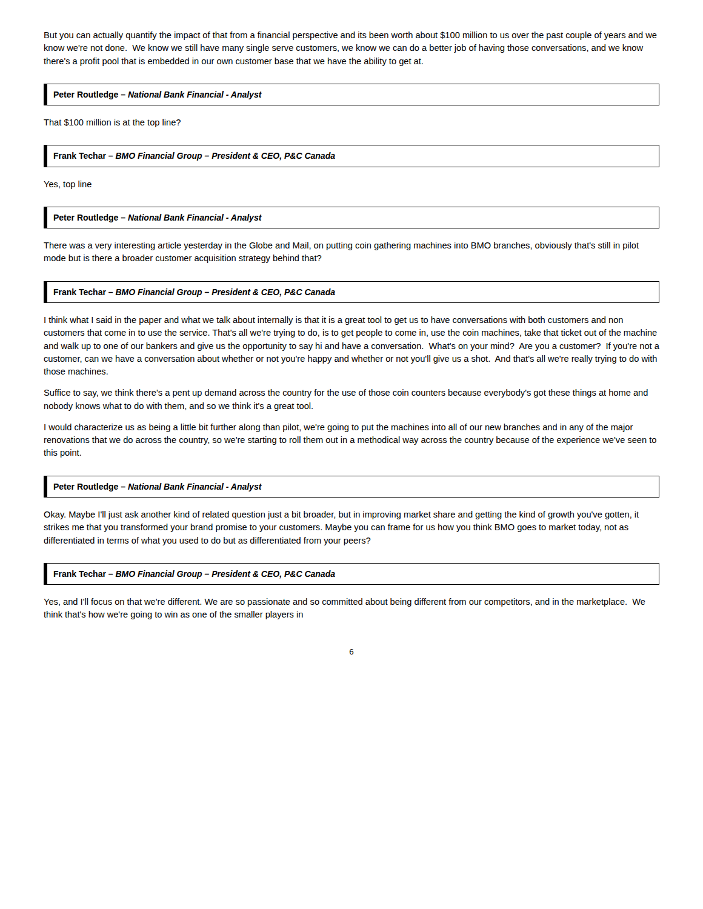But you can actually quantify the impact of that from a financial perspective and its been worth about $100 million to us over the past couple of years and we know we're not done. We know we still have many single serve customers, we know we can do a better job of having those conversations, and we know there's a profit pool that is embedded in our own customer base that we have the ability to get at.
Peter Routledge – National Bank Financial - Analyst
That $100 million is at the top line?
Frank Techar – BMO Financial Group – President & CEO, P&C Canada
Yes, top line
Peter Routledge – National Bank Financial - Analyst
There was a very interesting article yesterday in the Globe and Mail, on putting coin gathering machines into BMO branches, obviously that's still in pilot mode but is there a broader customer acquisition strategy behind that?
Frank Techar – BMO Financial Group – President & CEO, P&C Canada
I think what I said in the paper and what we talk about internally is that it is a great tool to get us to have conversations with both customers and non customers that come in to use the service. That's all we're trying to do, is to get people to come in, use the coin machines, take that ticket out of the machine and walk up to one of our bankers and give us the opportunity to say hi and have a conversation. What's on your mind? Are you a customer? If you're not a customer, can we have a conversation about whether or not you're happy and whether or not you'll give us a shot. And that's all we're really trying to do with those machines.
Suffice to say, we think there's a pent up demand across the country for the use of those coin counters because everybody's got these things at home and nobody knows what to do with them, and so we think it's a great tool.
I would characterize us as being a little bit further along than pilot, we're going to put the machines into all of our new branches and in any of the major renovations that we do across the country, so we're starting to roll them out in a methodical way across the country because of the experience we've seen to this point.
Peter Routledge – National Bank Financial - Analyst
Okay. Maybe I'll just ask another kind of related question just a bit broader, but in improving market share and getting the kind of growth you've gotten, it strikes me that you transformed your brand promise to your customers. Maybe you can frame for us how you think BMO goes to market today, not as differentiated in terms of what you used to do but as differentiated from your peers?
Frank Techar – BMO Financial Group – President & CEO, P&C Canada
Yes, and I'll focus on that we're different. We are so passionate and so committed about being different from our competitors, and in the marketplace. We think that's how we're going to win as one of the smaller players in
6